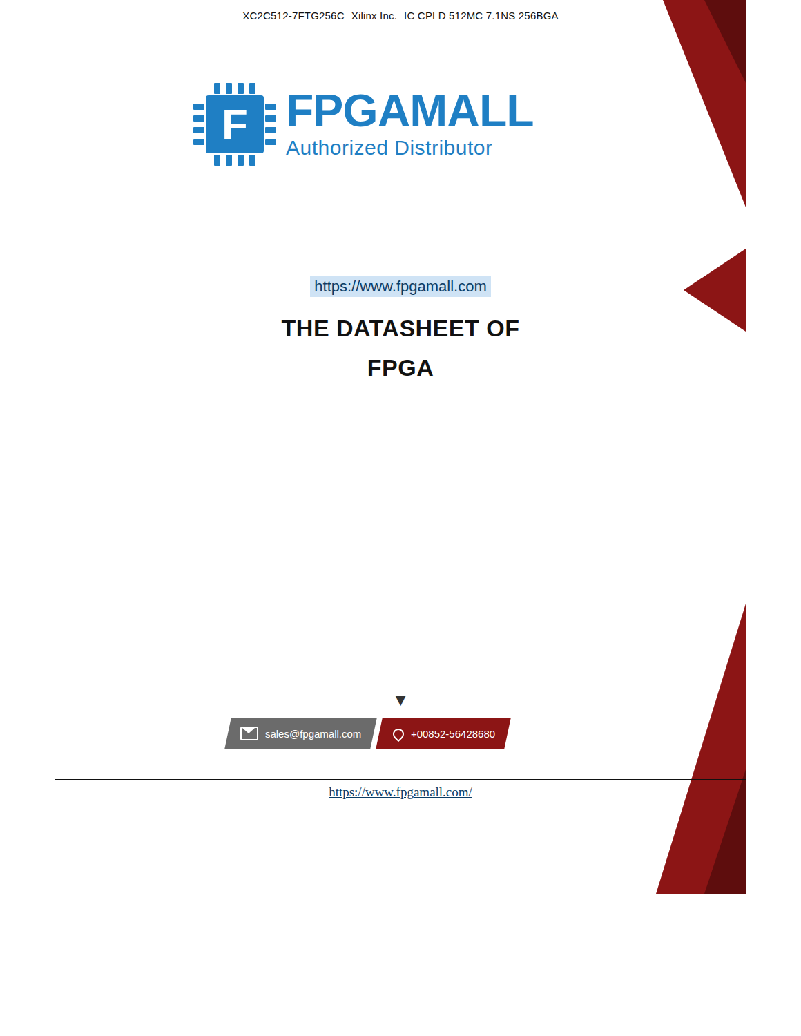XC2C512-7FTG256C Xilinx Inc. IC CPLD 512MC 7.1NS 256BGA
FPGAMALL
Authorized Distributor
https://www.fpgamall.com
THE DATASHEET OF FPGA
▼
sales@fpgamall.com
+00852-56428680
https://www.fpgamall.com/